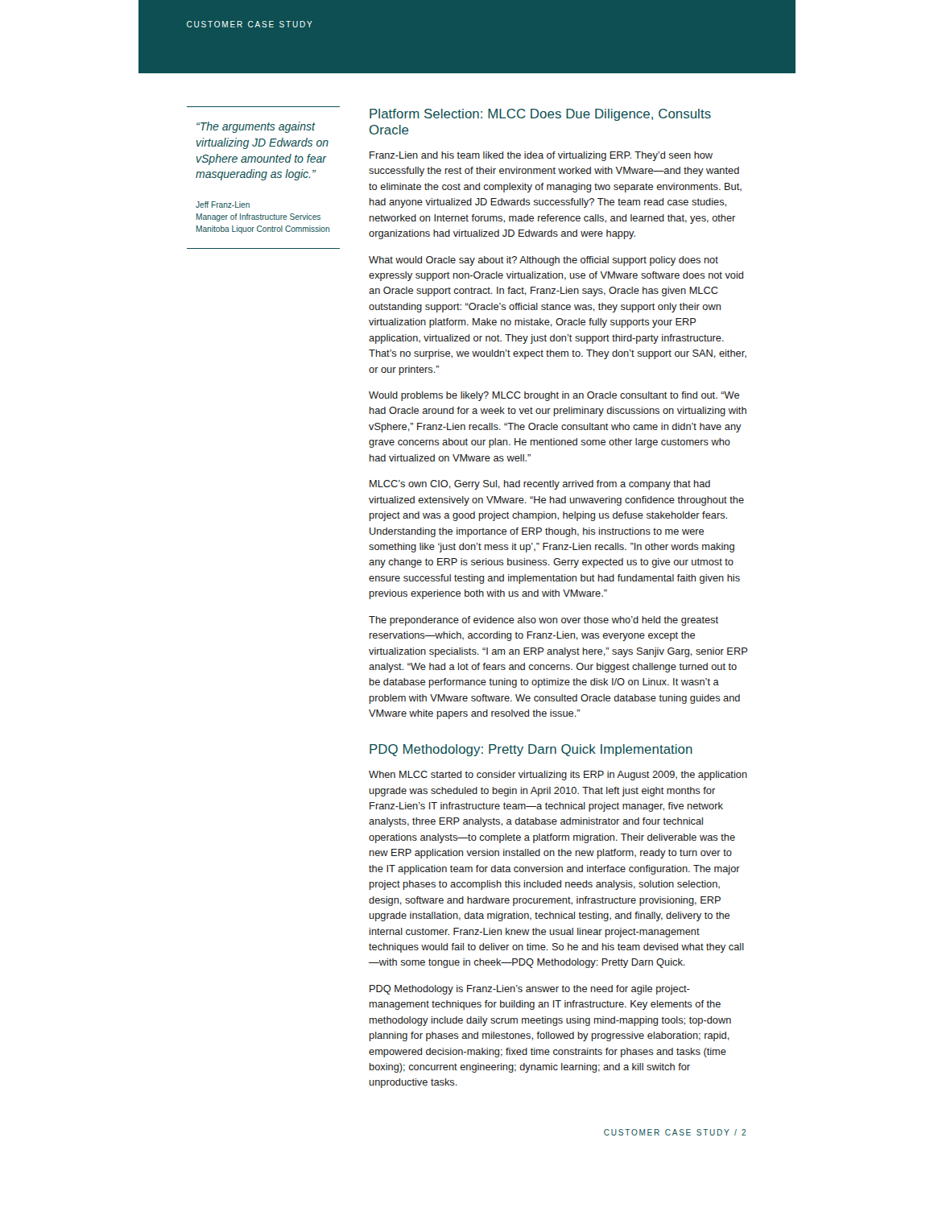CUSTOMER CASE STUDY
“The arguments against virtualizing JD Edwards on vSphere amounted to fear masquerading as logic.”
Jeff Franz-Lien
Manager of Infrastructure Services
Manitoba Liquor Control Commission
Platform Selection: MLCC Does Due Diligence, Consults Oracle
Franz-Lien and his team liked the idea of virtualizing ERP. They’d seen how successfully the rest of their environment worked with VMware—and they wanted to eliminate the cost and complexity of managing two separate environments. But, had anyone virtualized JD Edwards successfully? The team read case studies, networked on Internet forums, made reference calls, and learned that, yes, other organizations had virtualized JD Edwards and were happy.
What would Oracle say about it? Although the official support policy does not expressly support non-Oracle virtualization, use of VMware software does not void an Oracle support contract. In fact, Franz-Lien says, Oracle has given MLCC outstanding support: “Oracle’s official stance was, they support only their own virtualization platform. Make no mistake, Oracle fully supports your ERP application, virtualized or not. They just don’t support third-party infrastructure. That’s no surprise, we wouldn’t expect them to. They don’t support our SAN, either, or our printers.”
Would problems be likely? MLCC brought in an Oracle consultant to find out. “We had Oracle around for a week to vet our preliminary discussions on virtualizing with vSphere,” Franz-Lien recalls. “The Oracle consultant who came in didn’t have any grave concerns about our plan. He mentioned some other large customers who had virtualized on VMware as well.”
MLCC’s own CIO, Gerry Sul, had recently arrived from a company that had virtualized extensively on VMware. “He had unwavering confidence throughout the project and was a good project champion, helping us defuse stakeholder fears. Understanding the importance of ERP though, his instructions to me were something like ‘just don’t mess it up’,” Franz-Lien recalls. ”In other words making any change to ERP is serious business. Gerry expected us to give our utmost to ensure successful testing and implementation but had fundamental faith given his previous experience both with us and with VMware.”
The preponderance of evidence also won over those who’d held the greatest reservations—which, according to Franz-Lien, was everyone except the virtualization specialists. “I am an ERP analyst here,” says Sanjiv Garg, senior ERP analyst. “We had a lot of fears and concerns. Our biggest challenge turned out to be database performance tuning to optimize the disk I/O on Linux. It wasn’t a problem with VMware software. We consulted Oracle database tuning guides and VMware white papers and resolved the issue.”
PDQ Methodology: Pretty Darn Quick Implementation
When MLCC started to consider virtualizing its ERP in August 2009, the application upgrade was scheduled to begin in April 2010. That left just eight months for Franz-Lien’s IT infrastructure team—a technical project manager, five network analysts, three ERP analysts, a database administrator and four technical operations analysts—to complete a platform migration. Their deliverable was the new ERP application version installed on the new platform, ready to turn over to the IT application team for data conversion and interface configuration. The major project phases to accomplish this included needs analysis, solution selection, design, software and hardware procurement, infrastructure provisioning, ERP upgrade installation, data migration, technical testing, and finally, delivery to the internal customer. Franz-Lien knew the usual linear project-management techniques would fail to deliver on time. So he and his team devised what they call—with some tongue in cheek—PDQ Methodology: Pretty Darn Quick.
PDQ Methodology is Franz-Lien’s answer to the need for agile project-management techniques for building an IT infrastructure. Key elements of the methodology include daily scrum meetings using mind-mapping tools; top-down planning for phases and milestones, followed by progressive elaboration; rapid, empowered decision-making; fixed time constraints for phases and tasks (time boxing); concurrent engineering; dynamic learning; and a kill switch for unproductive tasks.
CUSTOMER CASE STUDY / 2